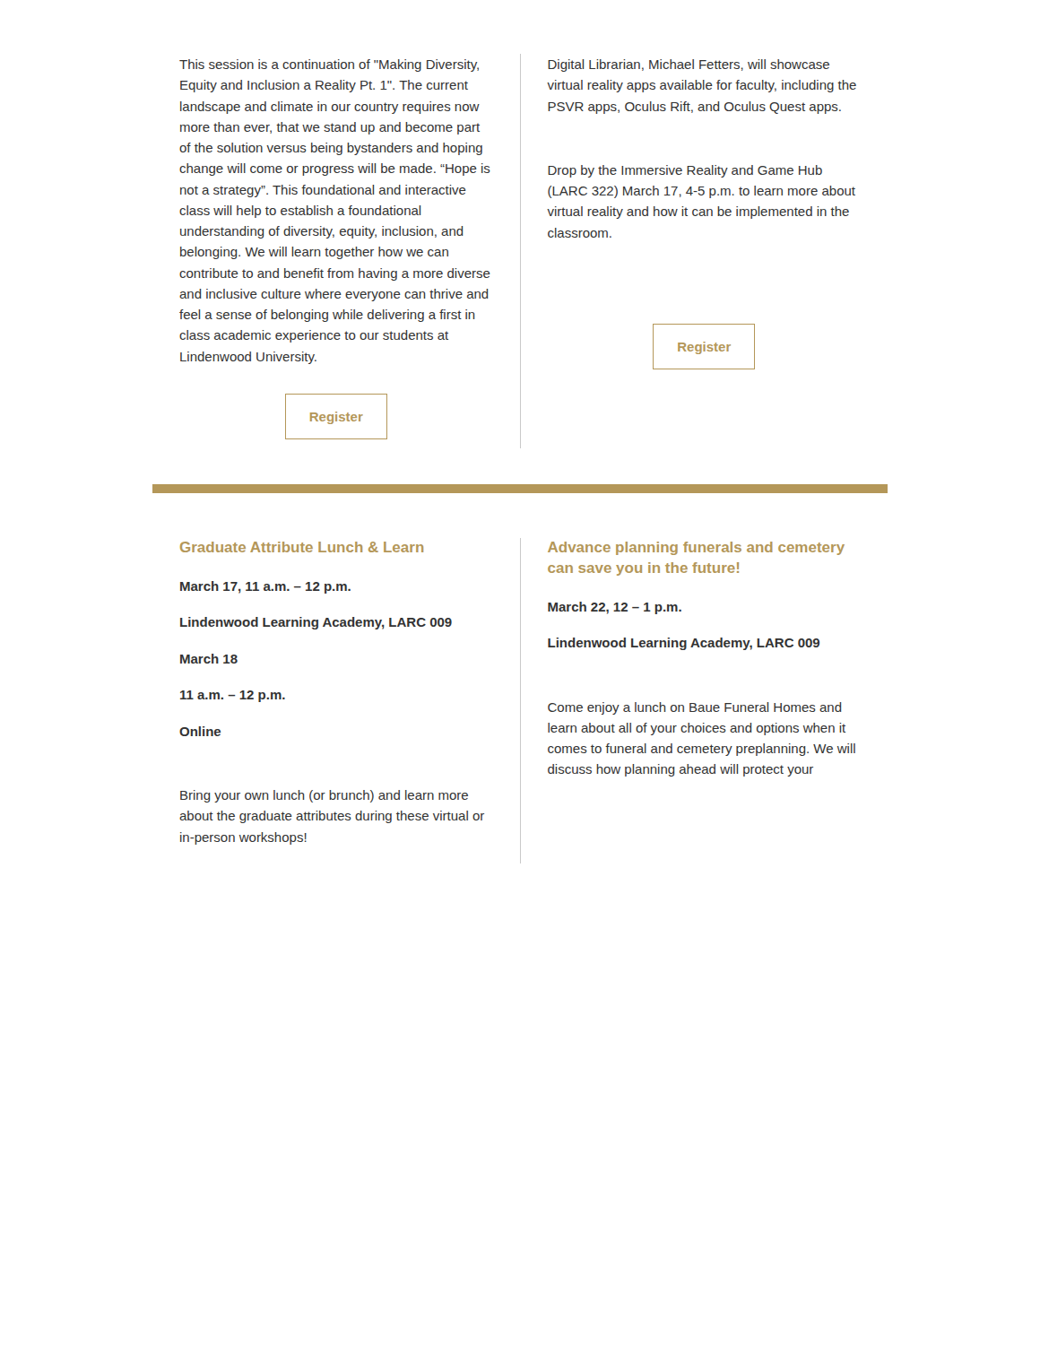This session is a continuation of "Making Diversity, Equity and Inclusion a Reality Pt. 1". The current landscape and climate in our country requires now more than ever, that we stand up and become part of the solution versus being bystanders and hoping change will come or progress will be made. “Hope is not a strategy”. This foundational and interactive class will help to establish a foundational understanding of diversity, equity, inclusion, and belonging. We will learn together how we can contribute to and benefit from having a more diverse and inclusive culture where everyone can thrive and feel a sense of belonging while delivering a first in class academic experience to our students at Lindenwood University.
Register
Digital Librarian, Michael Fetters, will showcase virtual reality apps available for faculty, including the PSVR apps, Oculus Rift, and Oculus Quest apps.
Drop by the Immersive Reality and Game Hub (LARC 322) March 17, 4-5 p.m. to learn more about virtual reality and how it can be implemented in the classroom.
Register
Graduate Attribute Lunch & Learn
March 17, 11 a.m. – 12 p.m.
Lindenwood Learning Academy, LARC 009
March 18
11 a.m. – 12 p.m.
Online
Bring your own lunch (or brunch) and learn more about the graduate attributes during these virtual or in-person workshops!
Advance planning funerals and cemetery can save you in the future!
March 22, 12 – 1 p.m.
Lindenwood Learning Academy, LARC 009
Come enjoy a lunch on Baue Funeral Homes and learn about all of your choices and options when it comes to funeral and cemetery preplanning. We will discuss how planning ahead will protect your